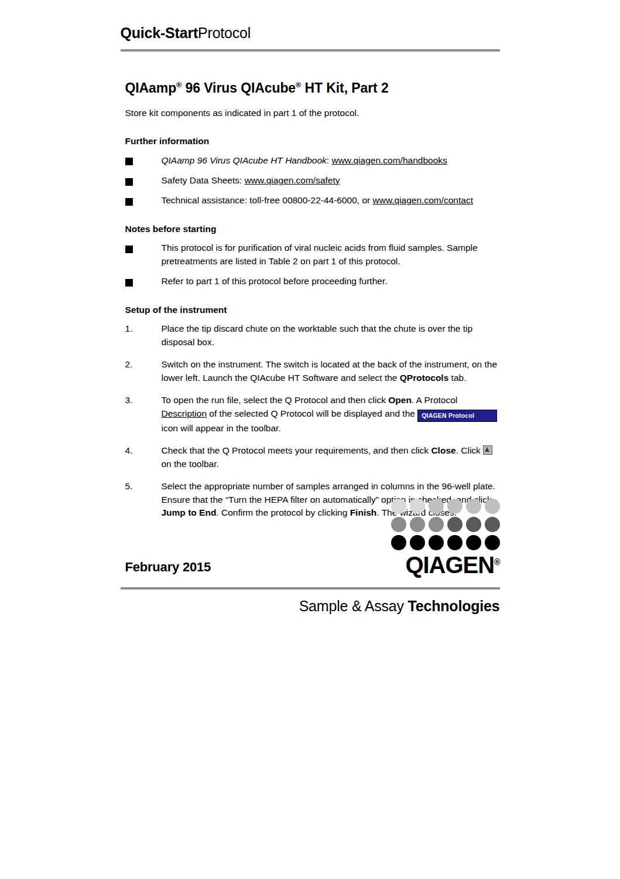Quick-Start Protocol
QIAamp® 96 Virus QIAcube® HT Kit, Part 2
Store kit components as indicated in part 1 of the protocol.
Further information
QIAamp 96 Virus QIAcube HT Handbook: www.qiagen.com/handbooks
Safety Data Sheets: www.qiagen.com/safety
Technical assistance: toll-free 00800-22-44-6000, or www.qiagen.com/contact
Notes before starting
This protocol is for purification of viral nucleic acids from fluid samples. Sample pretreatments are listed in Table 2 on part 1 of this protocol.
Refer to part 1 of this protocol before proceeding further.
Setup of the instrument
Place the tip discard chute on the worktable such that the chute is over the tip disposal box.
Switch on the instrument. The switch is located at the back of the instrument, on the lower left. Launch the QIAcube HT Software and select the QProtocols tab.
To open the run file, select the Q Protocol and then click Open. A Protocol Description of the selected Q Protocol will be displayed and the QIAGEN Protocol icon will appear in the toolbar.
Check that the Q Protocol meets your requirements, and then click Close. Click on the toolbar.
Select the appropriate number of samples arranged in columns in the 96-well plate. Ensure that the “Turn the HEPA filter on automatically” option is checked, and click Jump to End. Confirm the protocol by clicking Finish. The wizard closes.
February 2015
QIAGEN®
Sample & Assay Technologies